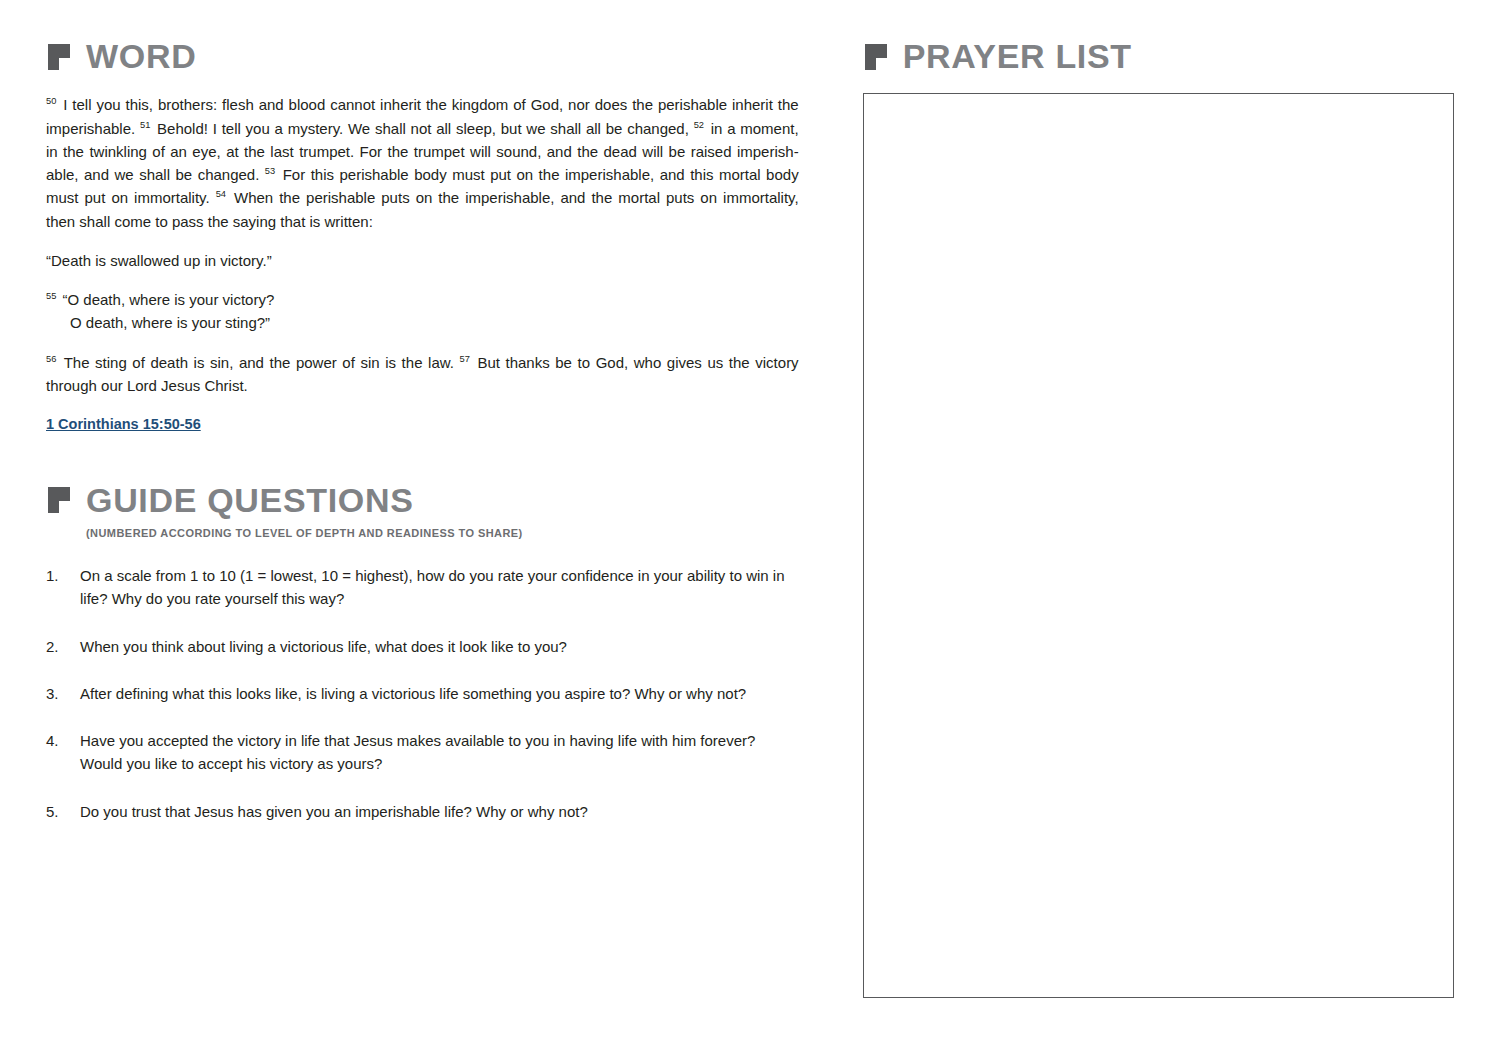Word
50 I tell you this, brothers: flesh and blood cannot inherit the kingdom of God, nor does the perishable inherit the imperishable. 51 Behold! I tell you a mystery. We shall not all sleep, but we shall all be changed, 52 in a moment, in the twinkling of an eye, at the last trumpet. For the trumpet will sound, and the dead will be raised imperishable, and we shall be changed. 53 For this perishable body must put on the imperishable, and this mortal body must put on immortality. 54 When the perishable puts on the imperishable, and the mortal puts on immortality, then shall come to pass the saying that is written:
“Death is swallowed up in victory.”
55 “O death, where is your victory?
O death, where is your sting?”
56 The sting of death is sin, and the power of sin is the law. 57 But thanks be to God, who gives us the victory through our Lord Jesus Christ.
1 Corinthians 15:50-56
Guide Questions
(Numbered according to level of depth and readiness to share)
On a scale from 1 to 10 (1 = lowest, 10 = highest), how do you rate your confidence in your ability to win in life? Why do you rate yourself this way?
When you think about living a victorious life, what does it look like to you?
After defining what this looks like, is living a victorious life something you aspire to? Why or why not?
Have you accepted the victory in life that Jesus makes available to you in having life with him forever? Would you like to accept his victory as yours?
Do you trust that Jesus has given you an imperishable life? Why or why not?
Prayer List